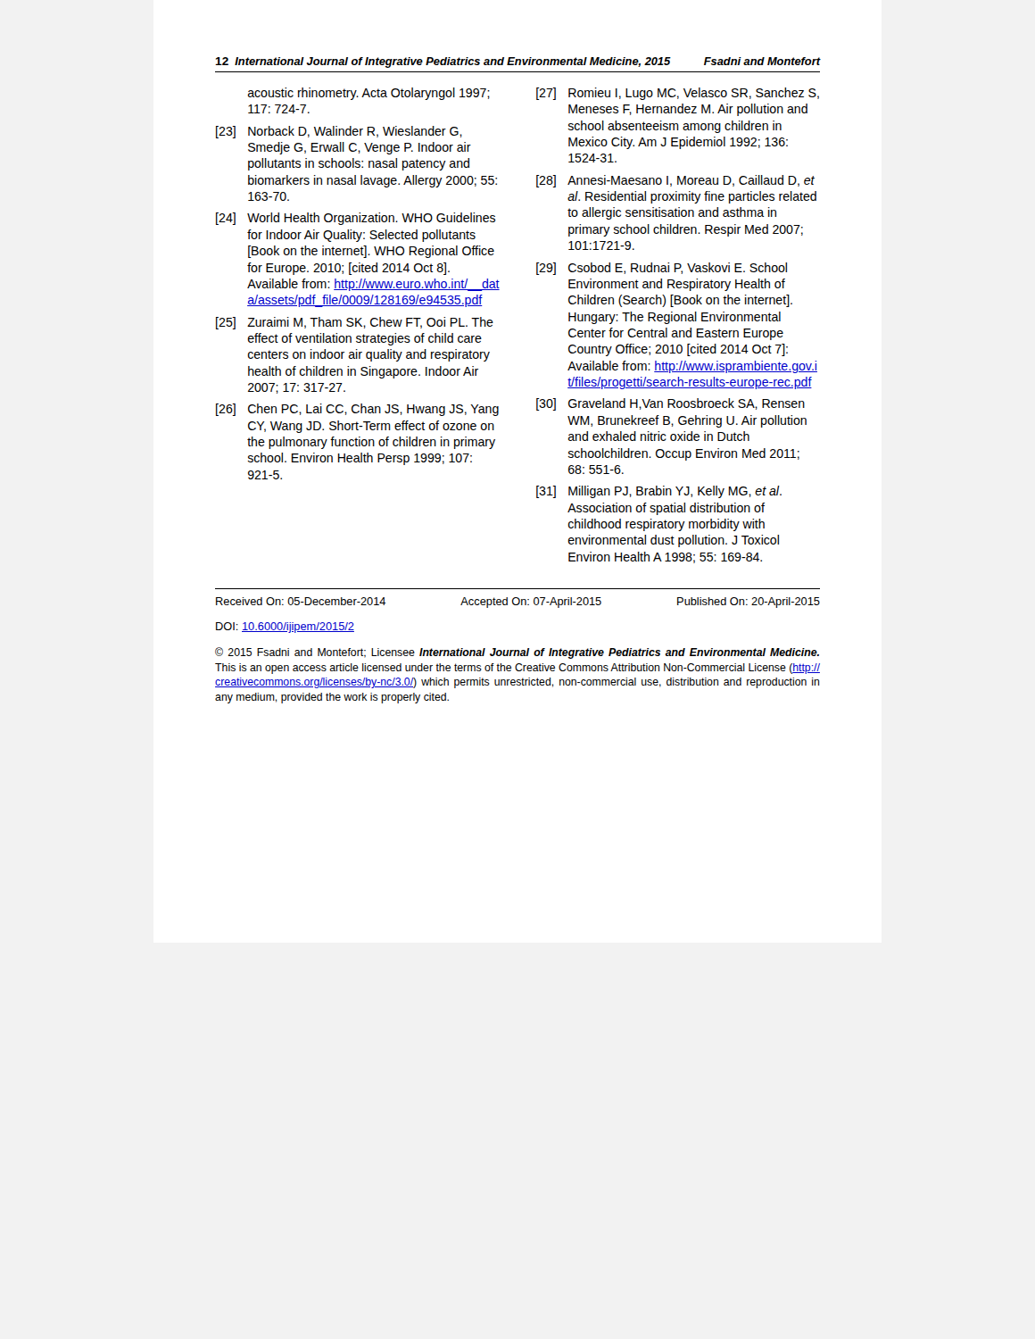12 International Journal of Integrative Pediatrics and Environmental Medicine, 2015 Fsadni and Montefort
acoustic rhinometry. Acta Otolaryngol 1997; 117: 724-7.
[23] Norback D, Walinder R, Wieslander G, Smedje G, Erwall C, Venge P. Indoor air pollutants in schools: nasal patency and biomarkers in nasal lavage. Allergy 2000; 55: 163-70.
[24] World Health Organization. WHO Guidelines for Indoor Air Quality: Selected pollutants [Book on the internet]. WHO Regional Office for Europe. 2010; [cited 2014 Oct 8]. Available from: http://www.euro.who.int/__data/assets/pdf_file/0009/128169/e94535.pdf
[25] Zuraimi M, Tham SK, Chew FT, Ooi PL. The effect of ventilation strategies of child care centers on indoor air quality and respiratory health of children in Singapore. Indoor Air 2007; 17: 317-27.
[26] Chen PC, Lai CC, Chan JS, Hwang JS, Yang CY, Wang JD. Short-Term effect of ozone on the pulmonary function of children in primary school. Environ Health Persp 1999; 107: 921-5.
[27] Romieu I, Lugo MC, Velasco SR, Sanchez S, Meneses F, Hernandez M. Air pollution and school absenteeism among children in Mexico City. Am J Epidemiol 1992; 136: 1524-31.
[28] Annesi-Maesano I, Moreau D, Caillaud D, et al. Residential proximity fine particles related to allergic sensitisation and asthma in primary school children. Respir Med 2007; 101:1721-9.
[29] Csobod E, Rudnai P, Vaskovi E. School Environment and Respiratory Health of Children (Search) [Book on the internet]. Hungary: The Regional Environmental Center for Central and Eastern Europe Country Office; 2010 [cited 2014 Oct 7]: Available from: http://www.isprambiente.gov.it/files/progetti/search-results-europe-rec.pdf
[30] Graveland H,Van Roosbroeck SA, Rensen WM, Brunekreef B, Gehring U. Air pollution and exhaled nitric oxide in Dutch schoolchildren. Occup Environ Med 2011; 68: 551-6.
[31] Milligan PJ, Brabin YJ, Kelly MG, et al. Association of spatial distribution of childhood respiratory morbidity with environmental dust pollution. J Toxicol Environ Health A 1998; 55: 169-84.
Received On: 05-December-2014 Accepted On: 07-April-2015 Published On: 20-April-2015
DOI: 10.6000/ijipem/2015/2
© 2015 Fsadni and Montefort; Licensee International Journal of Integrative Pediatrics and Environmental Medicine. This is an open access article licensed under the terms of the Creative Commons Attribution Non-Commercial License (http://creativecommons.org/licenses/by-nc/3.0/) which permits unrestricted, non-commercial use, distribution and reproduction in any medium, provided the work is properly cited.